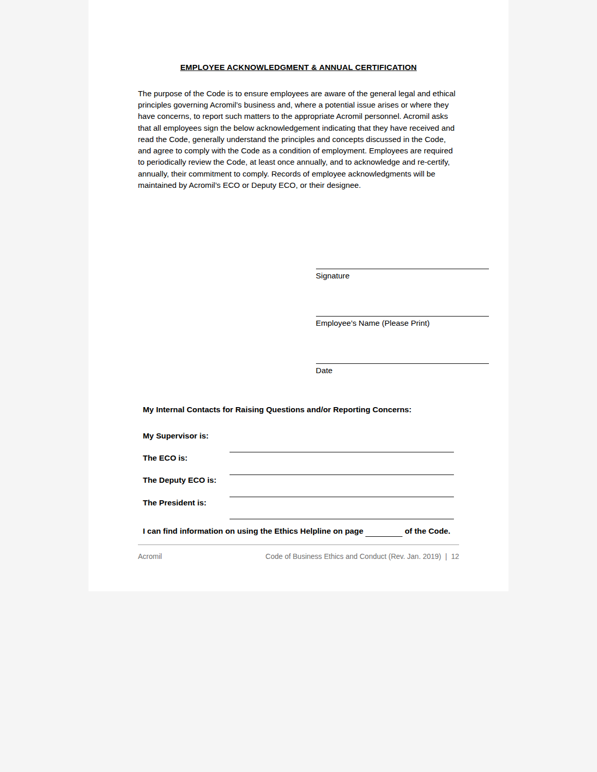EMPLOYEE ACKNOWLEDGMENT & ANNUAL CERTIFICATION
The purpose of the Code is to ensure employees are aware of the general legal and ethical principles governing Acromil’s business and, where a potential issue arises or where they have concerns, to report such matters to the appropriate Acromil personnel. Acromil asks that all employees sign the below acknowledgement indicating that they have received and read the Code, generally understand the principles and concepts discussed in the Code, and agree to comply with the Code as a condition of employment. Employees are required to periodically review the Code, at least once annually, and to acknowledge and re-certify, annually, their commitment to comply. Records of employee acknowledgments will be maintained by Acromil’s ECO or Deputy ECO, or their designee.
Signature
Employee’s Name (Please Print)
Date
My Internal Contacts for Raising Questions and/or Reporting Concerns:
| My Supervisor is: | |
| The ECO is: | |
| The Deputy ECO is: | |
| The President is: | |
I can find information on using the Ethics Helpline on page of the Code.
Acromil
Code of Business Ethics and Conduct (Rev. Jan. 2019) | 12